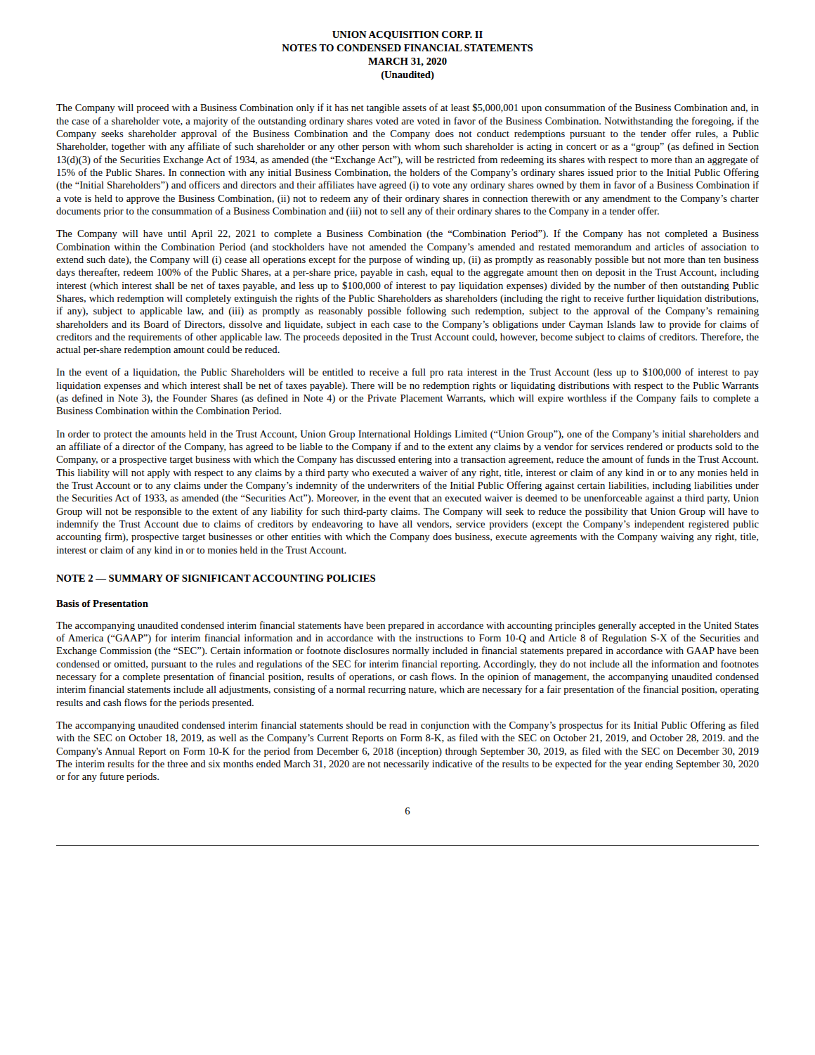UNION ACQUISITION CORP. II
NOTES TO CONDENSED FINANCIAL STATEMENTS
MARCH 31, 2020
(Unaudited)
The Company will proceed with a Business Combination only if it has net tangible assets of at least $5,000,001 upon consummation of the Business Combination and, in the case of a shareholder vote, a majority of the outstanding ordinary shares voted are voted in favor of the Business Combination. Notwithstanding the foregoing, if the Company seeks shareholder approval of the Business Combination and the Company does not conduct redemptions pursuant to the tender offer rules, a Public Shareholder, together with any affiliate of such shareholder or any other person with whom such shareholder is acting in concert or as a “group” (as defined in Section 13(d)(3) of the Securities Exchange Act of 1934, as amended (the “Exchange Act”), will be restricted from redeeming its shares with respect to more than an aggregate of 15% of the Public Shares. In connection with any initial Business Combination, the holders of the Company’s ordinary shares issued prior to the Initial Public Offering (the “Initial Shareholders”) and officers and directors and their affiliates have agreed (i) to vote any ordinary shares owned by them in favor of a Business Combination if a vote is held to approve the Business Combination, (ii) not to redeem any of their ordinary shares in connection therewith or any amendment to the Company’s charter documents prior to the consummation of a Business Combination and (iii) not to sell any of their ordinary shares to the Company in a tender offer.
The Company will have until April 22, 2021 to complete a Business Combination (the “Combination Period”). If the Company has not completed a Business Combination within the Combination Period (and stockholders have not amended the Company’s amended and restated memorandum and articles of association to extend such date), the Company will (i) cease all operations except for the purpose of winding up, (ii) as promptly as reasonably possible but not more than ten business days thereafter, redeem 100% of the Public Shares, at a per-share price, payable in cash, equal to the aggregate amount then on deposit in the Trust Account, including interest (which interest shall be net of taxes payable, and less up to $100,000 of interest to pay liquidation expenses) divided by the number of then outstanding Public Shares, which redemption will completely extinguish the rights of the Public Shareholders as shareholders (including the right to receive further liquidation distributions, if any), subject to applicable law, and (iii) as promptly as reasonably possible following such redemption, subject to the approval of the Company’s remaining shareholders and its Board of Directors, dissolve and liquidate, subject in each case to the Company’s obligations under Cayman Islands law to provide for claims of creditors and the requirements of other applicable law. The proceeds deposited in the Trust Account could, however, become subject to claims of creditors. Therefore, the actual per-share redemption amount could be reduced.
In the event of a liquidation, the Public Shareholders will be entitled to receive a full pro rata interest in the Trust Account (less up to $100,000 of interest to pay liquidation expenses and which interest shall be net of taxes payable). There will be no redemption rights or liquidating distributions with respect to the Public Warrants (as defined in Note 3), the Founder Shares (as defined in Note 4) or the Private Placement Warrants, which will expire worthless if the Company fails to complete a Business Combination within the Combination Period.
In order to protect the amounts held in the Trust Account, Union Group International Holdings Limited (“Union Group”), one of the Company’s initial shareholders and an affiliate of a director of the Company, has agreed to be liable to the Company if and to the extent any claims by a vendor for services rendered or products sold to the Company, or a prospective target business with which the Company has discussed entering into a transaction agreement, reduce the amount of funds in the Trust Account. This liability will not apply with respect to any claims by a third party who executed a waiver of any right, title, interest or claim of any kind in or to any monies held in the Trust Account or to any claims under the Company’s indemnity of the underwriters of the Initial Public Offering against certain liabilities, including liabilities under the Securities Act of 1933, as amended (the “Securities Act”). Moreover, in the event that an executed waiver is deemed to be unenforceable against a third party, Union Group will not be responsible to the extent of any liability for such third-party claims. The Company will seek to reduce the possibility that Union Group will have to indemnify the Trust Account due to claims of creditors by endeavoring to have all vendors, service providers (except the Company’s independent registered public accounting firm), prospective target businesses or other entities with which the Company does business, execute agreements with the Company waiving any right, title, interest or claim of any kind in or to monies held in the Trust Account.
NOTE 2 — SUMMARY OF SIGNIFICANT ACCOUNTING POLICIES
Basis of Presentation
The accompanying unaudited condensed interim financial statements have been prepared in accordance with accounting principles generally accepted in the United States of America (“GAAP”) for interim financial information and in accordance with the instructions to Form 10-Q and Article 8 of Regulation S-X of the Securities and Exchange Commission (the “SEC”). Certain information or footnote disclosures normally included in financial statements prepared in accordance with GAAP have been condensed or omitted, pursuant to the rules and regulations of the SEC for interim financial reporting. Accordingly, they do not include all the information and footnotes necessary for a complete presentation of financial position, results of operations, or cash flows. In the opinion of management, the accompanying unaudited condensed interim financial statements include all adjustments, consisting of a normal recurring nature, which are necessary for a fair presentation of the financial position, operating results and cash flows for the periods presented.
The accompanying unaudited condensed interim financial statements should be read in conjunction with the Company’s prospectus for its Initial Public Offering as filed with the SEC on October 18, 2019, as well as the Company’s Current Reports on Form 8-K, as filed with the SEC on October 21, 2019, and October 28, 2019. and the Company's Annual Report on Form 10-K for the period from December 6, 2018 (inception) through September 30, 2019, as filed with the SEC on December 30, 2019 The interim results for the three and six months ended March 31, 2020 are not necessarily indicative of the results to be expected for the year ending September 30, 2020 or for any future periods.
6